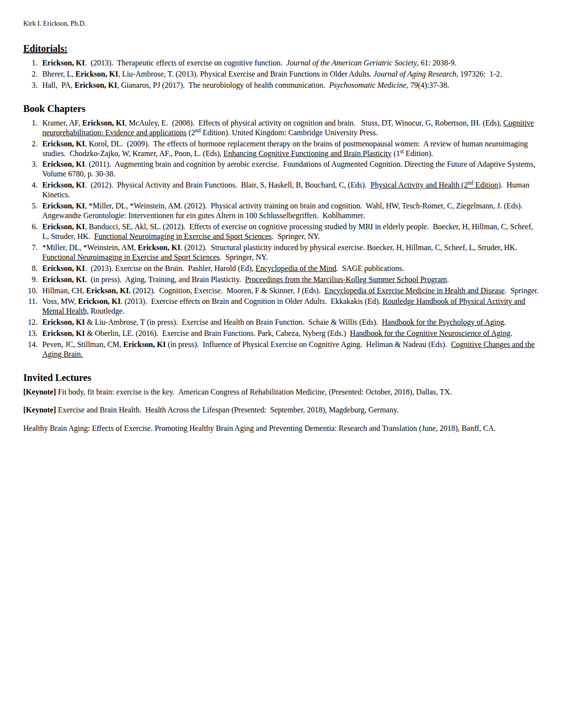Kirk I. Erickson, Ph.D.
Editorials:
Erickson, KI. (2013). Therapeutic effects of exercise on cognitive function. Journal of the American Geriatric Society, 61: 2038-9.
Bherer, L, Erickson, KI, Liu-Ambrose, T. (2013). Physical Exercise and Brain Functions in Older Adults. Journal of Aging Research, 197326: 1-2.
Hall, PA, Erickson, KI, Gianaros, PJ (2017). The neurobiology of health communication. Psychosomatic Medicine, 79(4):37-38.
Book Chapters
Kramer, AF, Erickson, KI, McAuley, E. (2008). Effects of physical activity on cognition and brain. Stuss, DT, Winocur, G, Robertson, IH. (Eds), Cognitive neurorehabilitation: Evidence and applications (2nd Edition). United Kingdom: Cambridge University Press.
Erickson, KI, Korol, DL. (2009). The effects of hormone replacement therapy on the brains of postmenopausal women: A review of human neuroimaging studies. Chodzko-Zajko, W, Kramer, AF., Poon, L. (Eds), Enhancing Cognitive Functioning and Brain Plasticity (1st Edition).
Erickson, KI. (2011). Augmenting brain and cognition by aerobic exercise. Foundations of Augmented Cognition. Directing the Future of Adaptive Systems, Volume 6780, p. 30-38.
Erickson, KI. (2012). Physical Activity and Brain Functions. Blair, S, Haskell, B, Bouchard, C, (Eds). Physical Activity and Health (2nd Edition). Human Kinetics.
Erickson, KI, *Miller, DL, *Weinstein, AM. (2012). Physical activity training on brain and cognition. Wahl, HW, Tesch-Romer, C, Ziegelmann, J. (Eds). Angewandte Gerontologie: Interventionen fur ein gutes Altern in 100 Schlusselbegriffen. Kohlhammer.
Erickson, KI, Banducci, SE, Akl, SL. (2012). Effects of exercise on cognitive processing studied by MRI in elderly people. Boecker, H, Hillman, C, Scheef, L, Struder, HK. Functional Neuroimaging in Exercise and Sport Sciences. Springer, NY.
*Miller, DL, *Weinstein, AM, Erickson, KI. (2012). Structural plasticity induced by physical exercise. Boecker, H, Hillman, C, Scheef, L, Struder, HK. Functional Neuroimaging in Exercise and Sport Sciences. Springer, NY.
Erickson, KI. (2013). Exercise on the Brain. Pashler, Harold (Ed), Encyclopedia of the Mind. SAGE publications.
Erickson, KI. (in press). Aging, Training, and Brain Plasticity. Proceedings from the Marcilius-Kolleg Summer School Program.
Hillman, CH, Erickson, KI. (2012). Cognition, Exercise. Mooren, F & Skinner, J (Eds). Encyclopedia of Exercise Medicine in Health and Disease. Springer.
Voss, MW, Erickson, KI. (2013). Exercise effects on Brain and Cognition in Older Adults. Ekkakakis (Ed). Routledge Handbook of Physical Activity and Mental Health, Routledge.
Erickson, KI & Liu-Ambrose, T (in press). Exercise and Health on Brain Function. Schaie & Willis (Eds). Handbook for the Psychology of Aging.
Erickson, KI & Oberlin, LE. (2016). Exercise and Brain Functions. Park, Cabeza, Nyberg (Eds.) Handbook for the Cognitive Neuroscience of Aging.
Peven, JC, Stillman, CM, Erickson, KI (in press). Influence of Physical Exercise on Cognitive Aging. Heliman & Nadeau (Eds). Cognitive Changes and the Aging Brain.
Invited Lectures
[Keynote] Fit body, fit brain: exercise is the key. American Congress of Rehabilitation Medicine, (Presented: October, 2018), Dallas, TX.
[Keynote] Exercise and Brain Health. Health Across the Lifespan (Presented: September, 2018), Magdeburg, Germany.
Healthy Brain Aging: Effects of Exercise. Promoting Healthy Brain Aging and Preventing Dementia: Research and Translation (June, 2018), Banff, CA.